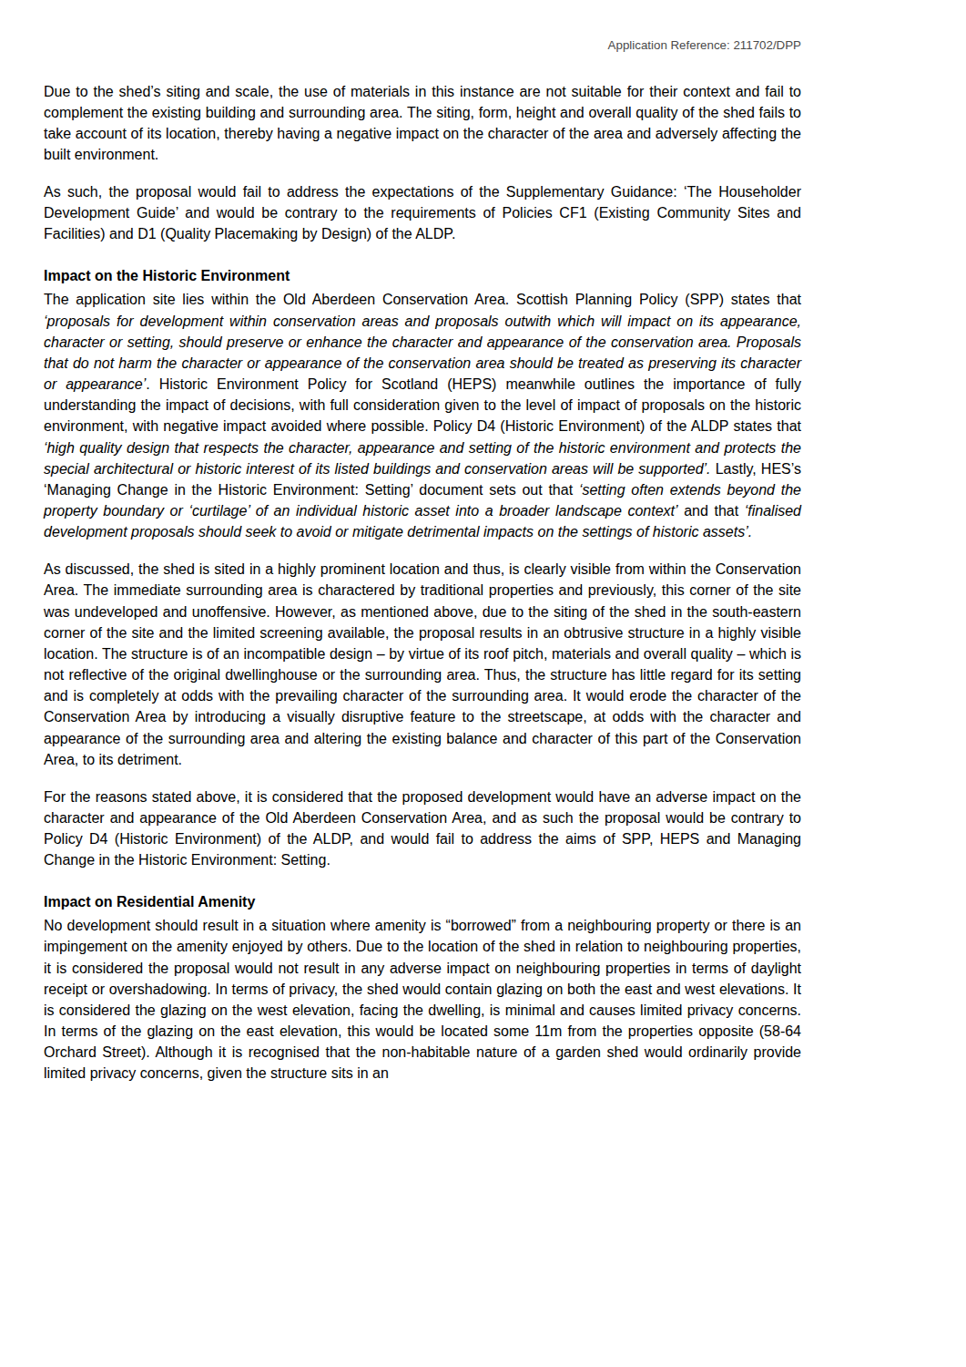Application Reference: 211702/DPP
Due to the shed’s siting and scale, the use of materials in this instance are not suitable for their context and fail to complement the existing building and surrounding area. The siting, form, height and overall quality of the shed fails to take account of its location, thereby having a negative impact on the character of the area and adversely affecting the built environment.
As such, the proposal would fail to address the expectations of the Supplementary Guidance: ‘The Householder Development Guide’ and would be contrary to the requirements of Policies CF1 (Existing Community Sites and Facilities) and D1 (Quality Placemaking by Design) of the ALDP.
Impact on the Historic Environment
The application site lies within the Old Aberdeen Conservation Area. Scottish Planning Policy (SPP) states that ‘proposals for development within conservation areas and proposals outwith which will impact on its appearance, character or setting, should preserve or enhance the character and appearance of the conservation area. Proposals that do not harm the character or appearance of the conservation area should be treated as preserving its character or appearance’. Historic Environment Policy for Scotland (HEPS) meanwhile outlines the importance of fully understanding the impact of decisions, with full consideration given to the level of impact of proposals on the historic environment, with negative impact avoided where possible. Policy D4 (Historic Environment) of the ALDP states that ‘high quality design that respects the character, appearance and setting of the historic environment and protects the special architectural or historic interest of its listed buildings and conservation areas will be supported’. Lastly, HES’s ‘Managing Change in the Historic Environment: Setting’ document sets out that ‘setting often extends beyond the property boundary or ‘curtilage’ of an individual historic asset into a broader landscape context’ and that ‘finalised development proposals should seek to avoid or mitigate detrimental impacts on the settings of historic assets’.
As discussed, the shed is sited in a highly prominent location and thus, is clearly visible from within the Conservation Area. The immediate surrounding area is charactered by traditional properties and previously, this corner of the site was undeveloped and unoffensive. However, as mentioned above, due to the siting of the shed in the south-eastern corner of the site and the limited screening available, the proposal results in an obtrusive structure in a highly visible location. The structure is of an incompatible design – by virtue of its roof pitch, materials and overall quality – which is not reflective of the original dwellinghouse or the surrounding area. Thus, the structure has little regard for its setting and is completely at odds with the prevailing character of the surrounding area. It would erode the character of the Conservation Area by introducing a visually disruptive feature to the streetscape, at odds with the character and appearance of the surrounding area and altering the existing balance and character of this part of the Conservation Area, to its detriment.
For the reasons stated above, it is considered that the proposed development would have an adverse impact on the character and appearance of the Old Aberdeen Conservation Area, and as such the proposal would be contrary to Policy D4 (Historic Environment) of the ALDP, and would fail to address the aims of SPP, HEPS and Managing Change in the Historic Environment: Setting.
Impact on Residential Amenity
No development should result in a situation where amenity is “borrowed” from a neighbouring property or there is an impingement on the amenity enjoyed by others. Due to the location of the shed in relation to neighbouring properties, it is considered the proposal would not result in any adverse impact on neighbouring properties in terms of daylight receipt or overshadowing. In terms of privacy, the shed would contain glazing on both the east and west elevations. It is considered the glazing on the west elevation, facing the dwelling, is minimal and causes limited privacy concerns. In terms of the glazing on the east elevation, this would be located some 11m from the properties opposite (58-64 Orchard Street). Although it is recognised that the non-habitable nature of a garden shed would ordinarily provide limited privacy concerns, given the structure sits in an